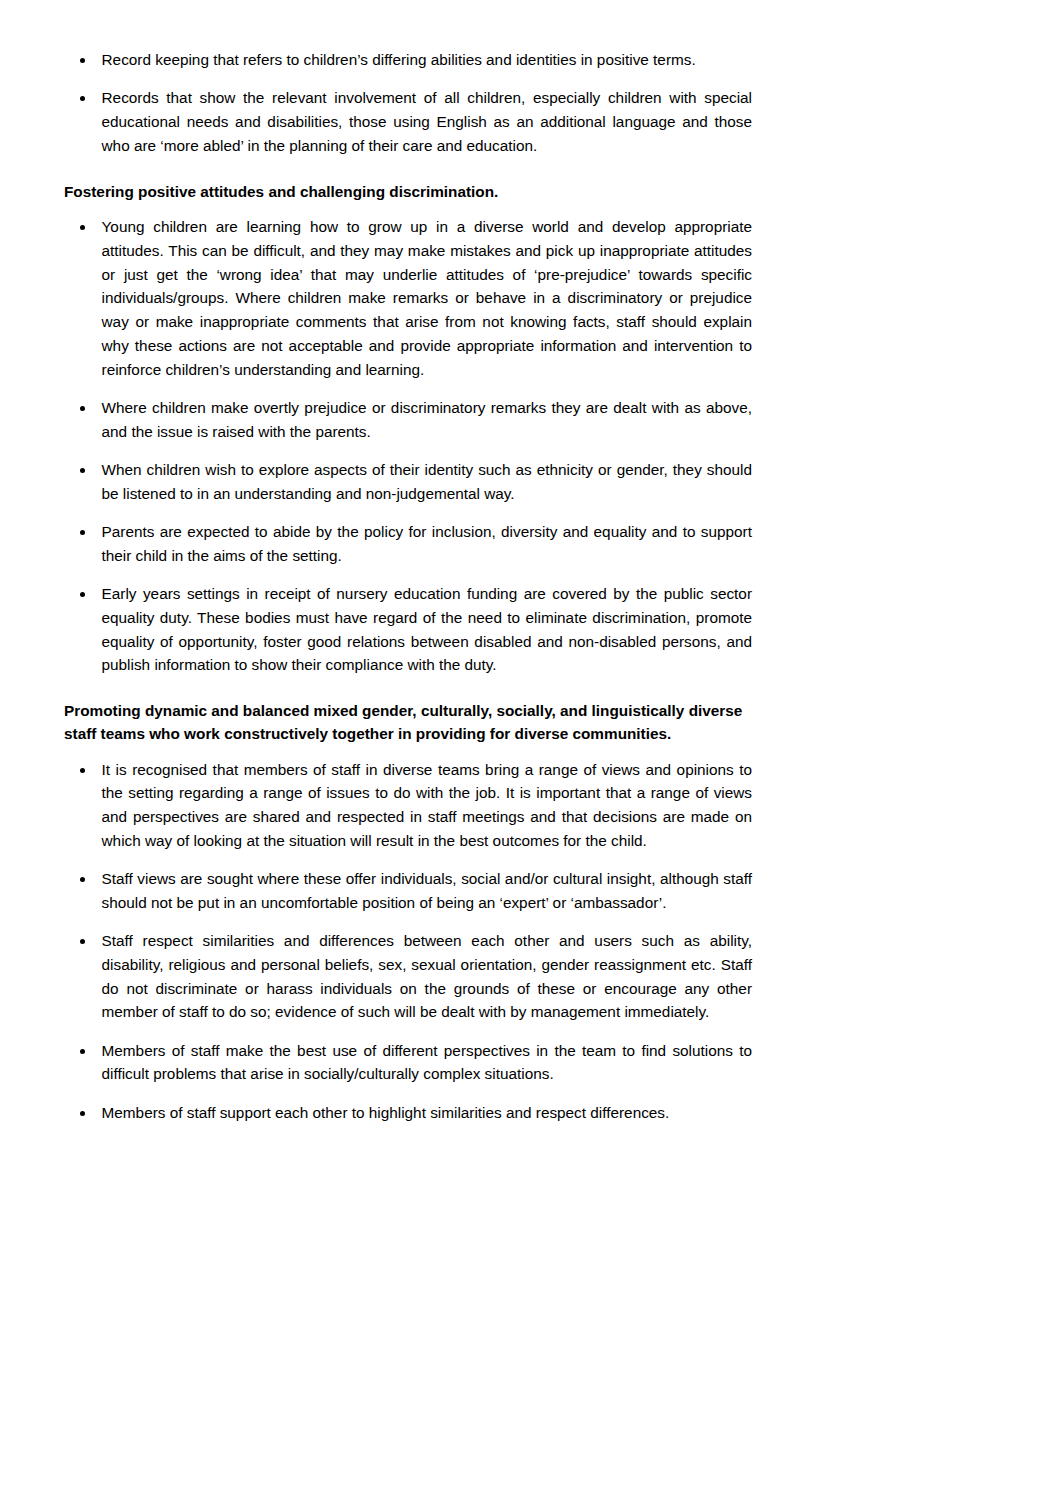Record keeping that refers to children’s differing abilities and identities in positive terms.
Records that show the relevant involvement of all children, especially children with special educational needs and disabilities, those using English as an additional language and those who are ‘more abled’ in the planning of their care and education.
Fostering positive attitudes and challenging discrimination.
Young children are learning how to grow up in a diverse world and develop appropriate attitudes. This can be difficult, and they may make mistakes and pick up inappropriate attitudes or just get the ‘wrong idea’ that may underlie attitudes of ‘pre-prejudice’ towards specific individuals/groups. Where children make remarks or behave in a discriminatory or prejudice way or make inappropriate comments that arise from not knowing facts, staff should explain why these actions are not acceptable and provide appropriate information and intervention to reinforce children’s understanding and learning.
Where children make overtly prejudice or discriminatory remarks they are dealt with as above, and the issue is raised with the parents.
When children wish to explore aspects of their identity such as ethnicity or gender, they should be listened to in an understanding and non-judgemental way.
Parents are expected to abide by the policy for inclusion, diversity and equality and to support their child in the aims of the setting.
Early years settings in receipt of nursery education funding are covered by the public sector equality duty. These bodies must have regard of the need to eliminate discrimination, promote equality of opportunity, foster good relations between disabled and non-disabled persons, and publish information to show their compliance with the duty.
Promoting dynamic and balanced mixed gender, culturally, socially, and linguistically diverse staff teams who work constructively together in providing for diverse communities.
It is recognised that members of staff in diverse teams bring a range of views and opinions to the setting regarding a range of issues to do with the job. It is important that a range of views and perspectives are shared and respected in staff meetings and that decisions are made on which way of looking at the situation will result in the best outcomes for the child.
Staff views are sought where these offer individuals, social and/or cultural insight, although staff should not be put in an uncomfortable position of being an ‘expert’ or ‘ambassador’.
Staff respect similarities and differences between each other and users such as ability, disability, religious and personal beliefs, sex, sexual orientation, gender reassignment etc. Staff do not discriminate or harass individuals on the grounds of these or encourage any other member of staff to do so; evidence of such will be dealt with by management immediately.
Members of staff make the best use of different perspectives in the team to find solutions to difficult problems that arise in socially/culturally complex situations.
Members of staff support each other to highlight similarities and respect differences.